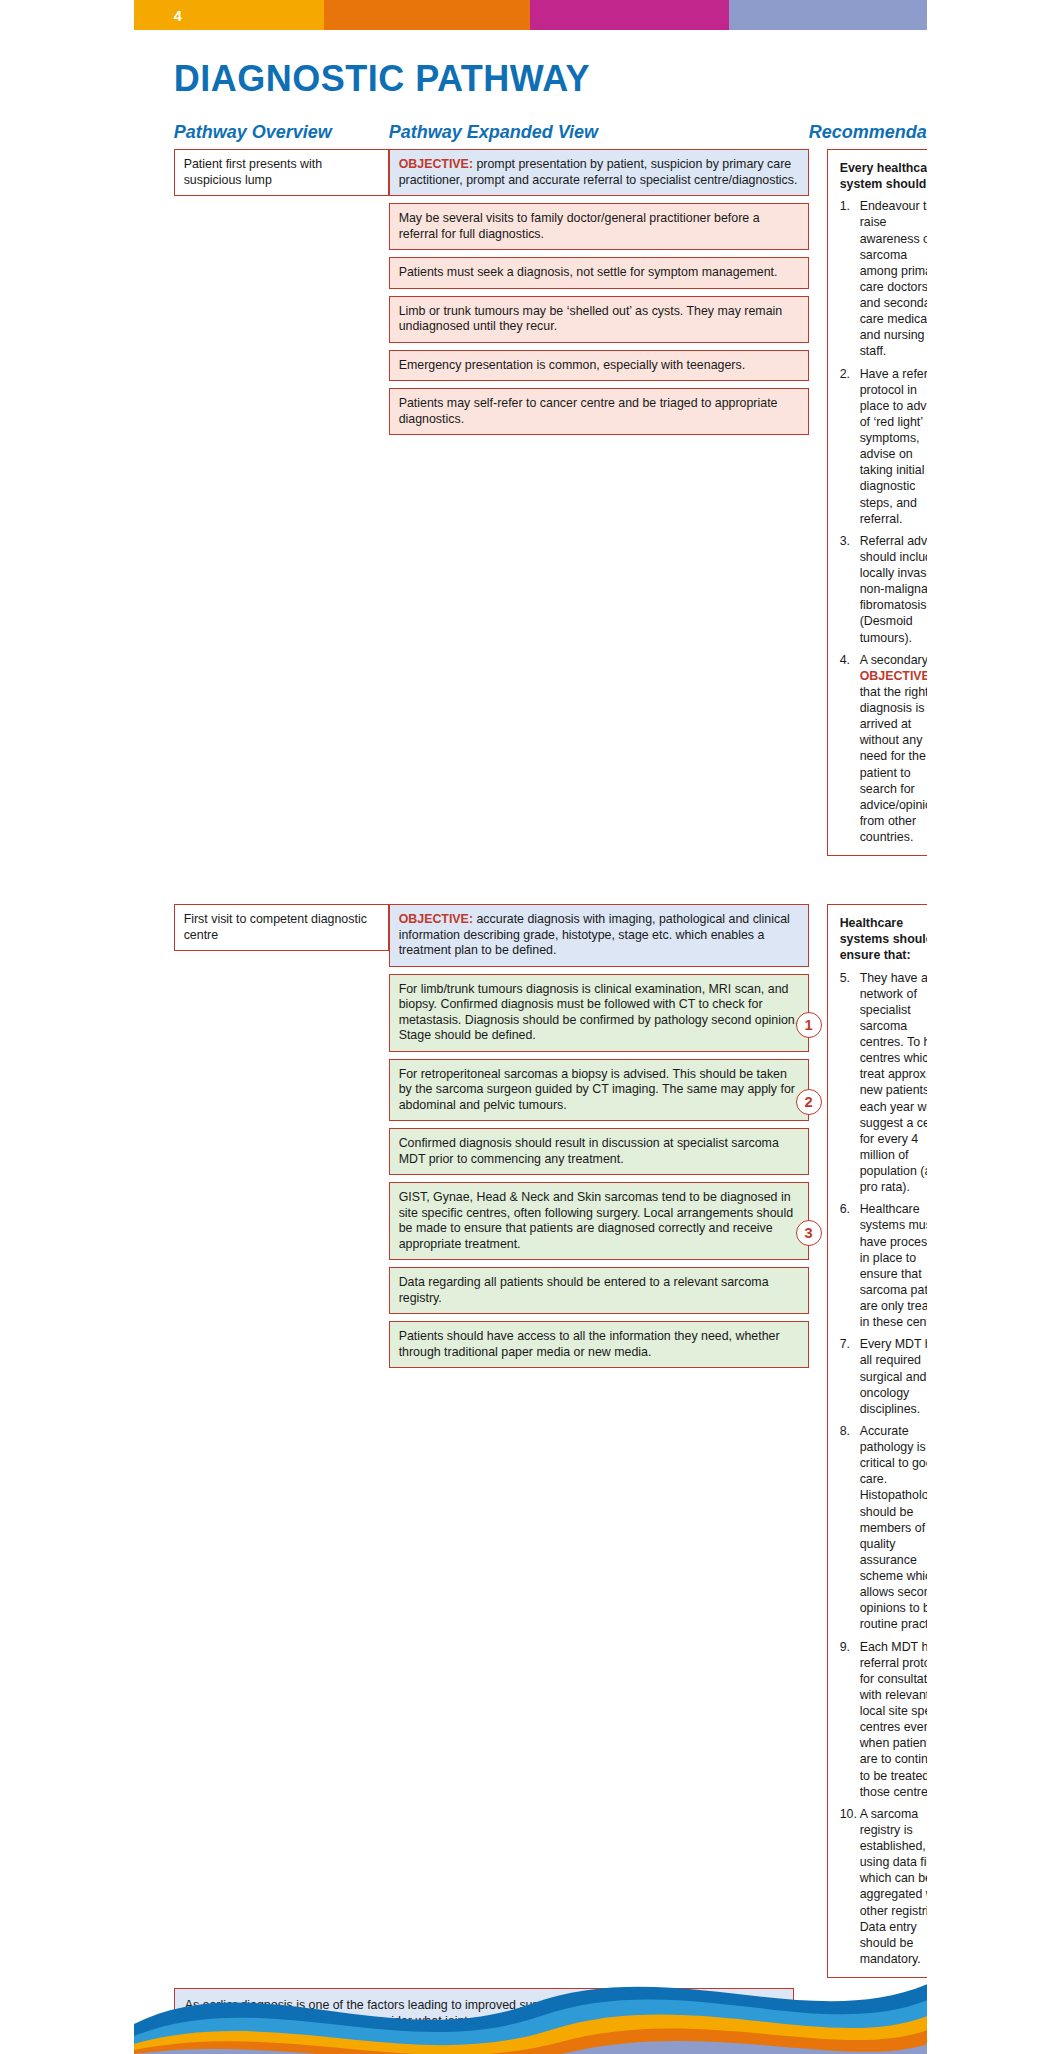4
DIAGNOSTIC PATHWAY
Pathway Overview
Pathway Expanded View
Recommendations
Patient first presents with suspicious lump
OBJECTIVE: prompt presentation by patient, suspicion by primary care practitioner, prompt and accurate referral to specialist centre/diagnostics.
May be several visits to family doctor/general practitioner before a referral for full diagnostics.
Patients must seek a diagnosis, not settle for symptom management.
Limb or trunk tumours may be ‘shelled out’ as cysts. They may remain undiagnosed until they recur.
Emergency presentation is common, especially with teenagers.
Patients may self-refer to cancer centre and be triaged to appropriate diagnostics.
Every healthcare system should:
1. Endeavour to raise awareness of sarcoma among primary care doctors and secondary care medical and nursing staff.
2. Have a referral protocol in place to advise of ‘red light’ symptoms, advise on taking initial diagnostic steps, and referral.
3. Referral advice should include locally invasive non-malignant fibromatosis (Desmoid tumours).
4. A secondary OBJECTIVE is that the right diagnosis is arrived at without any need for the patient to search for advice/opinions from other countries.
First visit to competent diagnostic centre
OBJECTIVE: accurate diagnosis with imaging, pathological and clinical information describing grade, histotype, stage etc. which enables a treatment plan to be defined.
For limb/trunk tumours diagnosis is clinical examination, MRI scan, and biopsy. Confirmed diagnosis must be followed with CT to check for metastasis. Diagnosis should be confirmed by pathology second opinion. Stage should be defined.
1
For retroperitoneal sarcomas a biopsy is advised. This should be taken by the sarcoma surgeon guided by CT imaging. The same may apply for abdominal and pelvic tumours.
2
Confirmed diagnosis should result in discussion at specialist sarcoma MDT prior to commencing any treatment.
GIST, Gynae, Head & Neck and Skin sarcomas tend to be diagnosed in site specific centres, often following surgery. Local arrangements should be made to ensure that patients are diagnosed correctly and receive appropriate treatment.
3
Data regarding all patients should be entered to a relevant sarcoma registry.
Patients should have access to all the information they need, whether through traditional paper media or new media.
Healthcare systems should ensure that:
5. They have a network of specialist sarcoma centres. To have centres which treat approx. 250 new patients each year would suggest a centre for every 4 million of population (and pro rata).
6. Healthcare systems must have processes in place to ensure that sarcoma patients are only treated in these centres.
7. Every MDT has all required surgical and oncology disciplines.
8. Accurate pathology is critical to good care. Histopathologists should be members of a quality assurance scheme which allows second opinions to be routine practice.
9. Each MDT has referral protocols for consultation with relevant local site specific centres even when patients are to continue to be treated in those centres.
10. A sarcoma registry is established, using data fields which can be aggregated with other registries. Data entry should be mandatory.
4
As earlier diagnosis is one of the factors leading to improved survival, specialist centres should work with local patient advocacy groups to consider what joint activity might help create speedier patient presentation at specialist diagnostic and treatment centres.